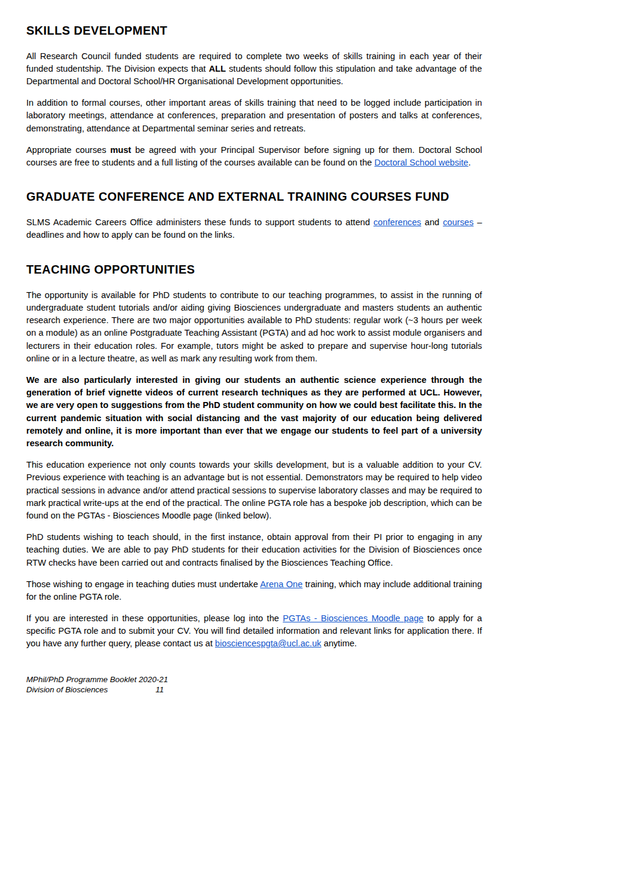SKILLS DEVELOPMENT
All Research Council funded students are required to complete two weeks of skills training in each year of their funded studentship. The Division expects that ALL students should follow this stipulation and take advantage of the Departmental and Doctoral School/HR Organisational Development opportunities.
In addition to formal courses, other important areas of skills training that need to be logged include participation in laboratory meetings, attendance at conferences, preparation and presentation of posters and talks at conferences, demonstrating, attendance at Departmental seminar series and retreats.
Appropriate courses must be agreed with your Principal Supervisor before signing up for them. Doctoral School courses are free to students and a full listing of the courses available can be found on the Doctoral School website.
GRADUATE CONFERENCE AND EXTERNAL TRAINING COURSES FUND
SLMS Academic Careers Office administers these funds to support students to attend conferences and courses – deadlines and how to apply can be found on the links.
TEACHING OPPORTUNITIES
The opportunity is available for PhD students to contribute to our teaching programmes, to assist in the running of undergraduate student tutorials and/or aiding giving Biosciences undergraduate and masters students an authentic research experience. There are two major opportunities available to PhD students: regular work (~3 hours per week on a module) as an online Postgraduate Teaching Assistant (PGTA) and ad hoc work to assist module organisers and lecturers in their education roles. For example, tutors might be asked to prepare and supervise hour-long tutorials online or in a lecture theatre, as well as mark any resulting work from them.
We are also particularly interested in giving our students an authentic science experience through the generation of brief vignette videos of current research techniques as they are performed at UCL. However, we are very open to suggestions from the PhD student community on how we could best facilitate this. In the current pandemic situation with social distancing and the vast majority of our education being delivered remotely and online, it is more important than ever that we engage our students to feel part of a university research community.
This education experience not only counts towards your skills development, but is a valuable addition to your CV. Previous experience with teaching is an advantage but is not essential. Demonstrators may be required to help video practical sessions in advance and/or attend practical sessions to supervise laboratory classes and may be required to mark practical write-ups at the end of the practical. The online PGTA role has a bespoke job description, which can be found on the PGTAs - Biosciences Moodle page (linked below).
PhD students wishing to teach should, in the first instance, obtain approval from their PI prior to engaging in any teaching duties. We are able to pay PhD students for their education activities for the Division of Biosciences once RTW checks have been carried out and contracts finalised by the Biosciences Teaching Office.
Those wishing to engage in teaching duties must undertake Arena One training, which may include additional training for the online PGTA role.
If you are interested in these opportunities, please log into the PGTAs - Biosciences Moodle page to apply for a specific PGTA role and to submit your CV. You will find detailed information and relevant links for application there. If you have any further query, please contact us at biosciencespgta@ucl.ac.uk anytime.
MPhil/PhD Programme Booklet 2020-21 Division of Biosciences11